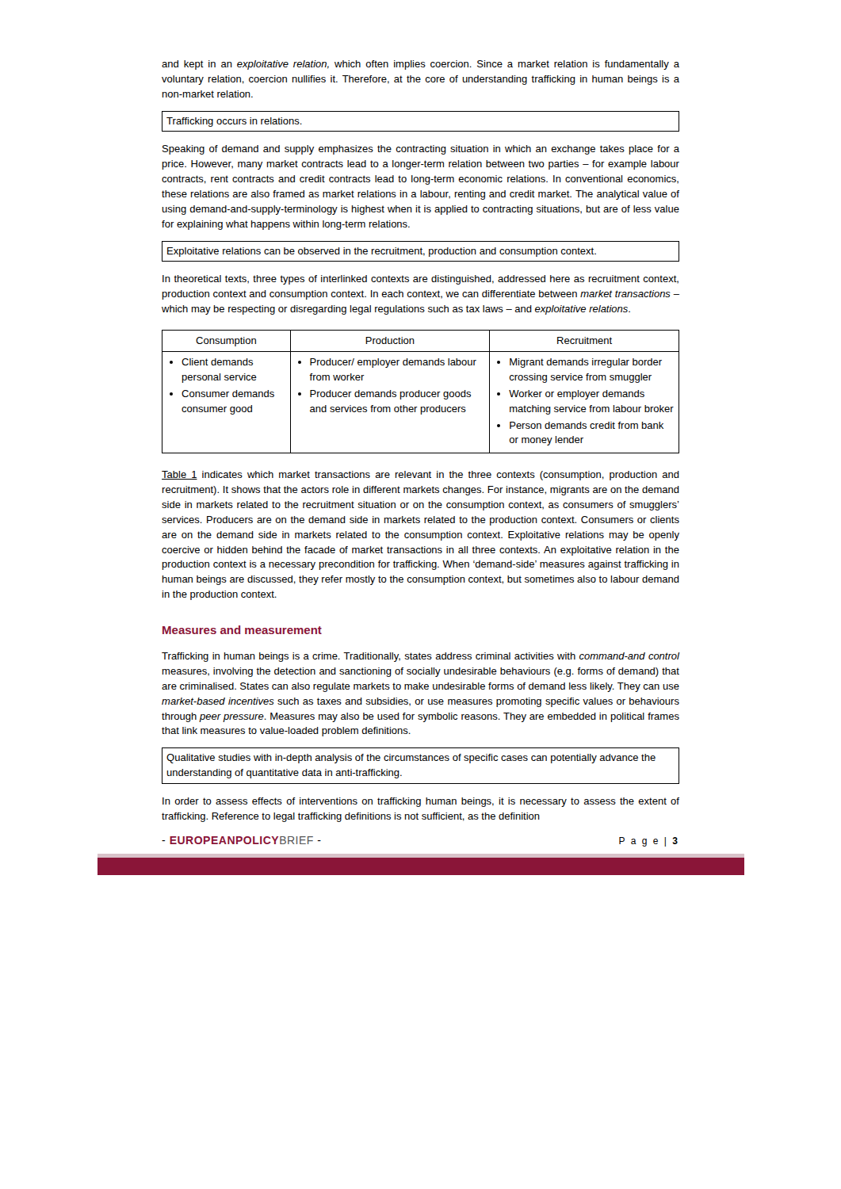and kept in an exploitative relation, which often implies coercion. Since a market relation is fundamentally a voluntary relation, coercion nullifies it. Therefore, at the core of understanding trafficking in human beings is a non-market relation.
Trafficking occurs in relations.
Speaking of demand and supply emphasizes the contracting situation in which an exchange takes place for a price. However, many market contracts lead to a longer-term relation between two parties – for example labour contracts, rent contracts and credit contracts lead to long-term economic relations. In conventional economics, these relations are also framed as market relations in a labour, renting and credit market. The analytical value of using demand-and-supply-terminology is highest when it is applied to contracting situations, but are of less value for explaining what happens within long-term relations.
Exploitative relations can be observed in the recruitment, production and consumption context.
In theoretical texts, three types of interlinked contexts are distinguished, addressed here as recruitment context, production context and consumption context. In each context, we can differentiate between market transactions – which may be respecting or disregarding legal regulations such as tax laws – and exploitative relations.
| Consumption | Production | Recruitment |
| --- | --- | --- |
| Client demands personal service Consumer demands consumer good | Producer/ employer demands labour from worker Producer demands producer goods and services from other producers | Migrant demands irregular border crossing service from smuggler Worker or employer demands matching service from labour broker Person demands credit from bank or money lender |
Table 1 indicates which market transactions are relevant in the three contexts (consumption, production and recruitment). It shows that the actors role in different markets changes. For instance, migrants are on the demand side in markets related to the recruitment situation or on the consumption context, as consumers of smugglers’ services. Producers are on the demand side in markets related to the production context. Consumers or clients are on the demand side in markets related to the consumption context. Exploitative relations may be openly coercive or hidden behind the facade of market transactions in all three contexts. An exploitative relation in the production context is a necessary precondition for trafficking. When ‘demand-side’ measures against trafficking in human beings are discussed, they refer mostly to the consumption context, but sometimes also to labour demand in the production context.
Measures and measurement
Trafficking in human beings is a crime. Traditionally, states address criminal activities with command-and control measures, involving the detection and sanctioning of socially undesirable behaviours (e.g. forms of demand) that are criminalised. States can also regulate markets to make undesirable forms of demand less likely. They can use market-based incentives such as taxes and subsidies, or use measures promoting specific values or behaviours through peer pressure. Measures may also be used for symbolic reasons. They are embedded in political frames that link measures to value-loaded problem definitions.
Qualitative studies with in-depth analysis of the circumstances of specific cases can potentially advance the understanding of quantitative data in anti-trafficking.
In order to assess effects of interventions on trafficking human beings, it is necessary to assess the extent of trafficking. Reference to legal trafficking definitions is not sufficient, as the definition
- EUROPEAN POLICY BRIEF -
P a g e | 3